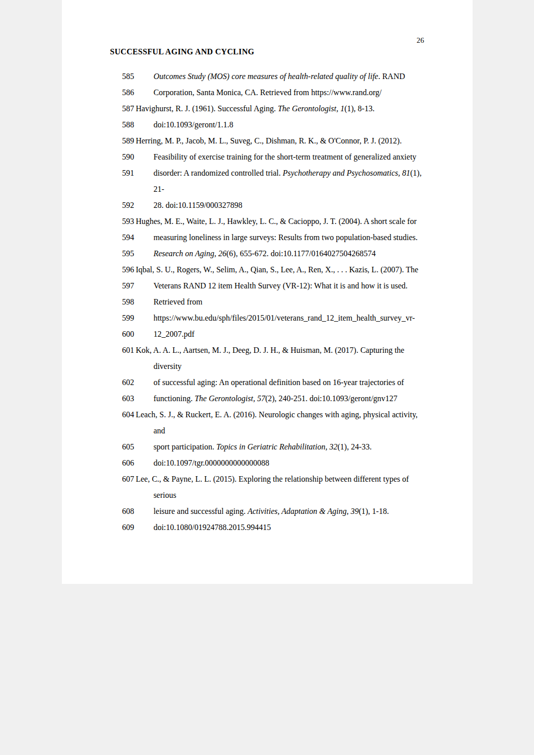26
Successful Aging and Cycling
Outcomes Study (MOS) core measures of health-related quality of life. RAND
Corporation, Santa Monica, CA. Retrieved from https://www.rand.org/
Havighurst, R. J. (1961). Successful Aging. The Gerontologist, 1(1), 8-13.
doi:10.1093/geront/1.1.8
Herring, M. P., Jacob, M. L., Suveg, C., Dishman, R. K., & O'Connor, P. J. (2012).
Feasibility of exercise training for the short-term treatment of generalized anxiety
disorder: A randomized controlled trial. Psychotherapy and Psychosomatics, 81(1), 21-
28. doi:10.1159/000327898
Hughes, M. E., Waite, L. J., Hawkley, L. C., & Cacioppo, J. T. (2004). A short scale for
measuring loneliness in large surveys: Results from two population-based studies.
Research on Aging, 26(6), 655-672. doi:10.1177/0164027504268574
Iqbal, S. U., Rogers, W., Selim, A., Qian, S., Lee, A., Ren, X., . . . Kazis, L. (2007). The
Veterans RAND 12 item Health Survey (VR-12): What it is and how it is used.
Retrieved from
https://www.bu.edu/sph/files/2015/01/veterans_rand_12_item_health_survey_vr-
12_2007.pdf
Kok, A. A. L., Aartsen, M. J., Deeg, D. J. H., & Huisman, M. (2017). Capturing the diversity
of successful aging: An operational definition based on 16-year trajectories of
functioning. The Gerontologist, 57(2), 240-251. doi:10.1093/geront/gnv127
Leach, S. J., & Ruckert, E. A. (2016). Neurologic changes with aging, physical activity, and
sport participation. Topics in Geriatric Rehabilitation, 32(1), 24-33.
doi:10.1097/tgr.0000000000000088
Lee, C., & Payne, L. L. (2015). Exploring the relationship between different types of serious
leisure and successful aging. Activities, Adaptation & Aging, 39(1), 1-18.
doi:10.1080/01924788.2015.994415